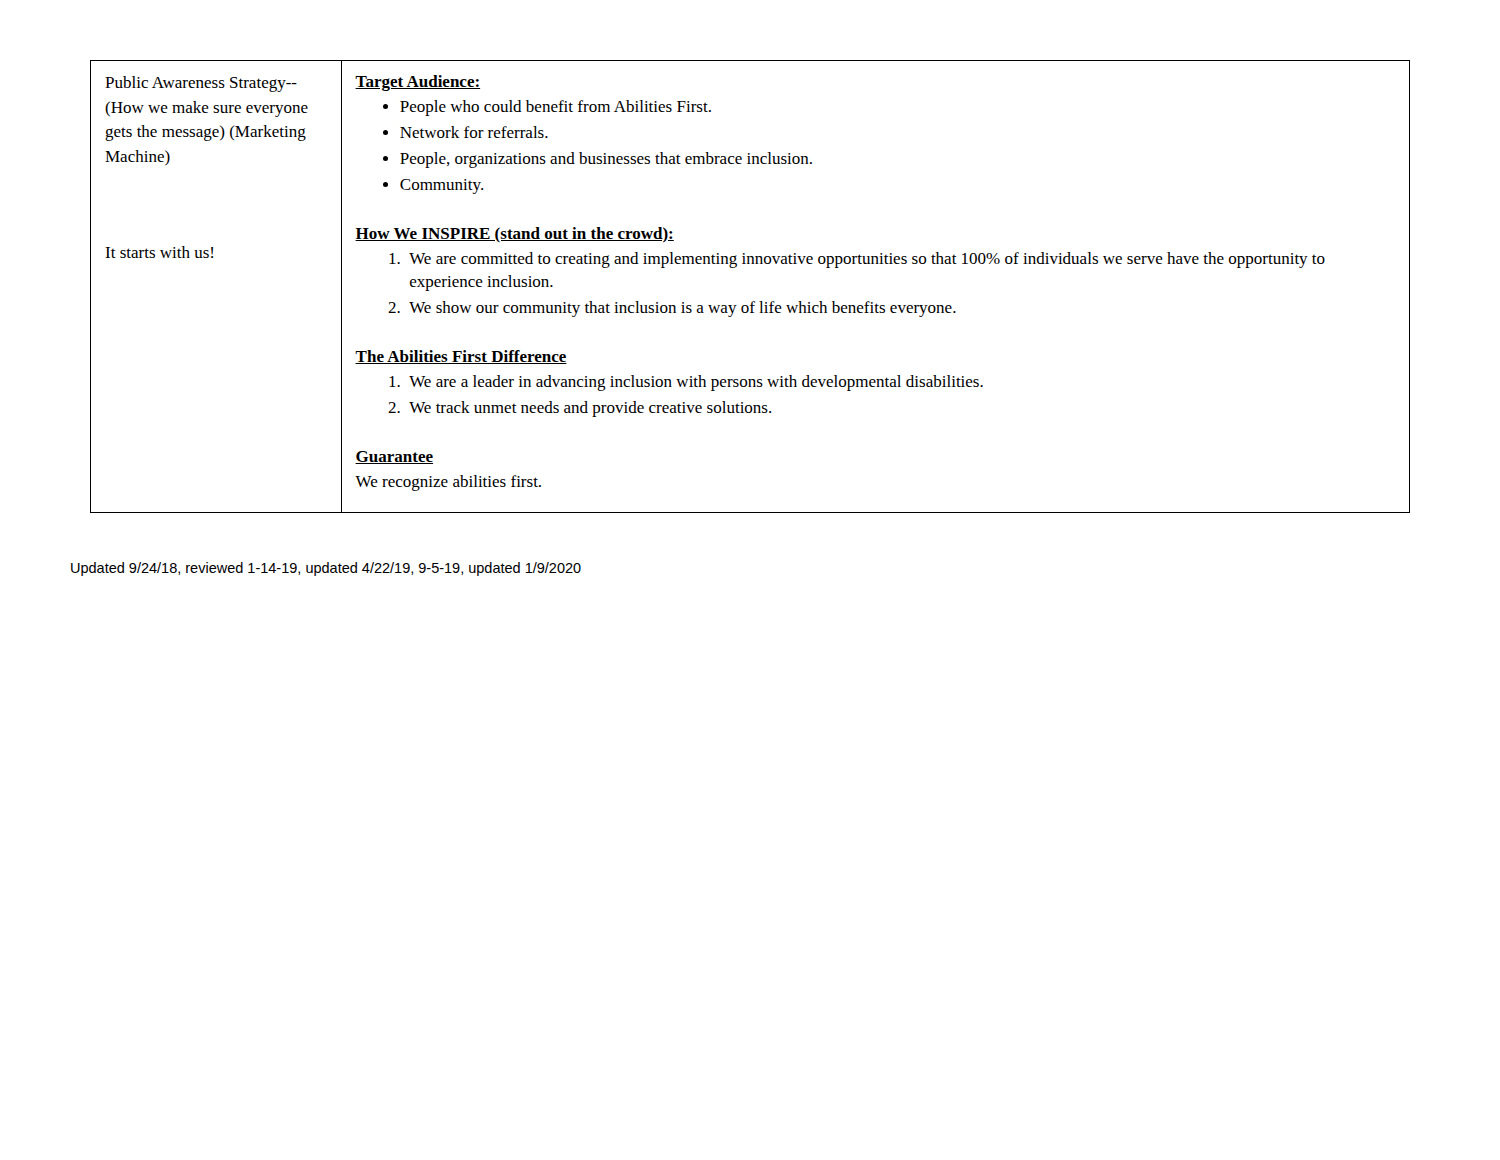| Public Awareness Strategy--(How we make sure everyone gets the message) (Marketing Machine) It starts with us! | Target Audience: People who could benefit from Abilities First. Network for referrals. People, organizations and businesses that embrace inclusion. Community. How We INSPIRE (stand out in the crowd): We are committed to creating and implementing innovative opportunities so that 100% of individuals we serve have the opportunity to experience inclusion. We show our community that inclusion is a way of life which benefits everyone. The Abilities First Difference We are a leader in advancing inclusion with persons with developmental disabilities. We track unmet needs and provide creative solutions. Guarantee We recognize abilities first. |
Updated 9/24/18, reviewed 1-14-19, updated 4/22/19, 9-5-19, updated 1/9/2020